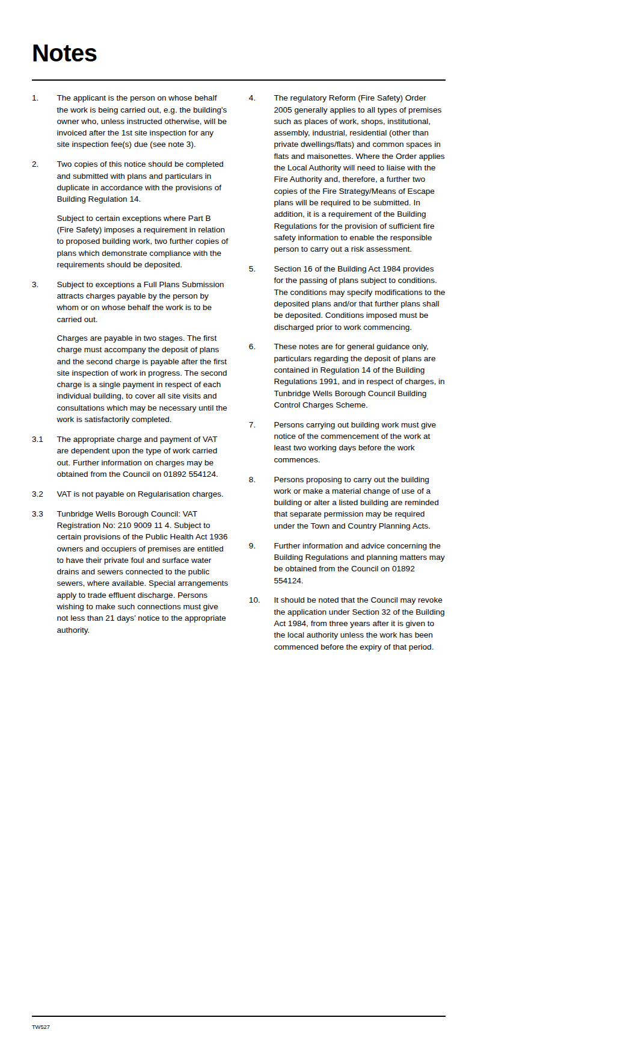Notes
1.
The applicant is the person on whose behalf the work is being carried out, e.g. the building's owner who, unless instructed otherwise, will be invoiced after the 1st site inspection for any site inspection fee(s) due (see note 3).
2.
Two copies of this notice should be completed and submitted with plans and particulars in duplicate in accordance with the provisions of Building Regulation 14.
Subject to certain exceptions where Part B (Fire Safety) imposes a requirement in relation to proposed building work, two further copies of plans which demonstrate compliance with the requirements should be deposited.
3.
Subject to exceptions a Full Plans Submission attracts charges payable by the person by whom or on whose behalf the work is to be carried out.
Charges are payable in two stages. The first charge must accompany the deposit of plans and the second charge is payable after the first site inspection of work in progress. The second charge is a single payment in respect of each individual building, to cover all site visits and consultations which may be necessary until the work is satisfactorily completed.
3.1
The appropriate charge and payment of VAT are dependent upon the type of work carried out. Further information on charges may be obtained from the Council on 01892 554124.
3.2
VAT is not payable on Regularisation charges.
3.3
Tunbridge Wells Borough Council: VAT Registration No: 210 9009 11 4. Subject to certain provisions of the Public Health Act 1936 owners and occupiers of premises are entitled to have their private foul and surface water drains and sewers connected to the public sewers, where available. Special arrangements apply to trade effluent discharge. Persons wishing to make such connections must give not less than 21 days’ notice to the appropriate authority.
4.
The regulatory Reform (Fire Safety) Order 2005 generally applies to all types of premises such as places of work, shops, institutional, assembly, industrial, residential (other than private dwellings/flats) and common spaces in flats and maisonettes. Where the Order applies the Local Authority will need to liaise with the Fire Authority and, therefore, a further two copies of the Fire Strategy/Means of Escape plans will be required to be submitted. In addition, it is a requirement of the Building Regulations for the provision of sufficient fire safety information to enable the responsible person to carry out a risk assessment.
5.
Section 16 of the Building Act 1984 provides for the passing of plans subject to conditions. The conditions may specify modifications to the deposited plans and/or that further plans shall be deposited. Conditions imposed must be discharged prior to work commencing.
6.
These notes are for general guidance only, particulars regarding the deposit of plans are contained in Regulation 14 of the Building Regulations 1991, and in respect of charges, in Tunbridge Wells Borough Council Building Control Charges Scheme.
7.
Persons carrying out building work must give notice of the commencement of the work at least two working days before the work commences.
8.
Persons proposing to carry out the building work or make a material change of use of a building or alter a listed building are reminded that separate permission may be required under the Town and Country Planning Acts.
9.
Further information and advice concerning the Building Regulations and planning matters may be obtained from the Council on 01892 554124.
10.
It should be noted that the Council may revoke the application under Section 32 of the Building Act 1984, from three years after it is given to the local authority unless the work has been commenced before the expiry of that period.
TW527